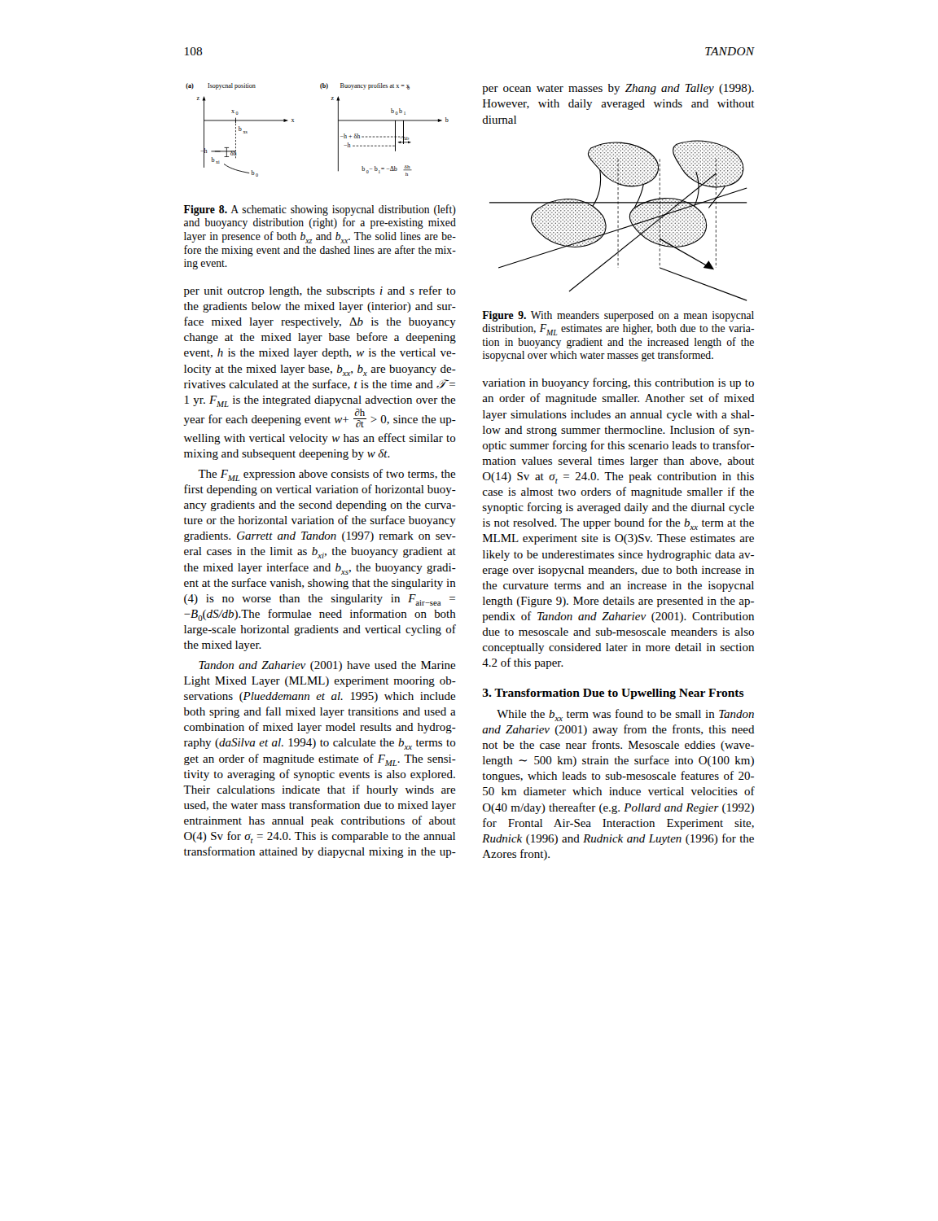108
TANDON
(a) Isopycnal position (b) Buoyancy profiles at x = x 0 z x x0 bxs −h δh bxi b0 z b b0 b1 −h + δh −h −Δb b0 − b1 = −Δb δh h
Figure 8. A schematic showing isopycnal distribution (left) and buoyancy distribution (right) for a pre-existing mixed layer in presence of both bxz and bxx. The solid lines are before the mixing event and the dashed lines are after the mixing event.
per unit outcrop length, the subscripts i and s refer to the gradients below the mixed layer (interior) and surface mixed layer respectively, Δb is the buoyancy change at the mixed layer base before a deepening event, h is the mixed layer depth, w is the vertical velocity at the mixed layer base, bxx, bx are buoyancy derivatives calculated at the surface, t is the time and 𝒯 = 1 yr. FML is the integrated diapycnal advection over the year for each deepening event w+ ∂h∂t > 0, since the upwelling with vertical velocity w has an effect similar to mixing and subsequent deepening by w δt.
The FML expression above consists of two terms, the first depending on vertical variation of horizontal buoyancy gradients and the second depending on the curvature or the horizontal variation of the surface buoyancy gradients. Garrett and Tandon (1997) remark on several cases in the limit as bxi, the buoyancy gradient at the mixed layer interface and bxs, the buoyancy gradient at the surface vanish, showing that the singularity in (4) is no worse than the singularity in Fair−sea = −B0(dS/db).The formulae need information on both large-scale horizontal gradients and vertical cycling of the mixed layer.
Tandon and Zahariev (2001) have used the Marine Light Mixed Layer (MLML) experiment mooring observations (Plueddemann et al. 1995) which include both spring and fall mixed layer transitions and used a combination of mixed layer model results and hydrography (daSilva et al. 1994) to calculate the bxx terms to get an order of magnitude estimate of FML. The sensitivity to averaging of synoptic events is also explored. Their calculations indicate that if hourly winds are used, the water mass transformation due to mixed layer entrainment has annual peak contributions of about O(4) Sv for σt = 24.0. This is comparable to the annual transformation attained by diapycnal mixing in the upper ocean water masses by Zhang and Talley (1998). However, with daily averaged winds and without diurnal
Figure 9. With meanders superposed on a mean isopycnal distribution, FML estimates are higher, both due to the variation in buoyancy gradient and the increased length of the isopycnal over which water masses get transformed.
variation in buoyancy forcing, this contribution is up to an order of magnitude smaller. Another set of mixed layer simulations includes an annual cycle with a shallow and strong summer thermocline. Inclusion of synoptic summer forcing for this scenario leads to transformation values several times larger than above, about O(14) Sv at σt = 24.0. The peak contribution in this case is almost two orders of magnitude smaller if the synoptic forcing is averaged daily and the diurnal cycle is not resolved. The upper bound for the bxx term at the MLML experiment site is O(3)Sv. These estimates are likely to be underestimates since hydrographic data average over isopycnal meanders, due to both increase in the curvature terms and an increase in the isopycnal length (Figure 9). More details are presented in the appendix of Tandon and Zahariev (2001). Contribution due to mesoscale and sub-mesoscale meanders is also conceptually considered later in more detail in section 4.2 of this paper.
3. Transformation Due to Upwelling Near Fronts
While the bxx term was found to be small in Tandon and Zahariev (2001) away from the fronts, this need not be the case near fronts. Mesoscale eddies (wavelength ∼ 500 km) strain the surface into O(100 km) tongues, which leads to sub-mesoscale features of 20-50 km diameter which induce vertical velocities of O(40 m/day) thereafter (e.g. Pollard and Regier (1992) for Frontal Air-Sea Interaction Experiment site, Rudnick (1996) and Rudnick and Luyten (1996) for the Azores front).